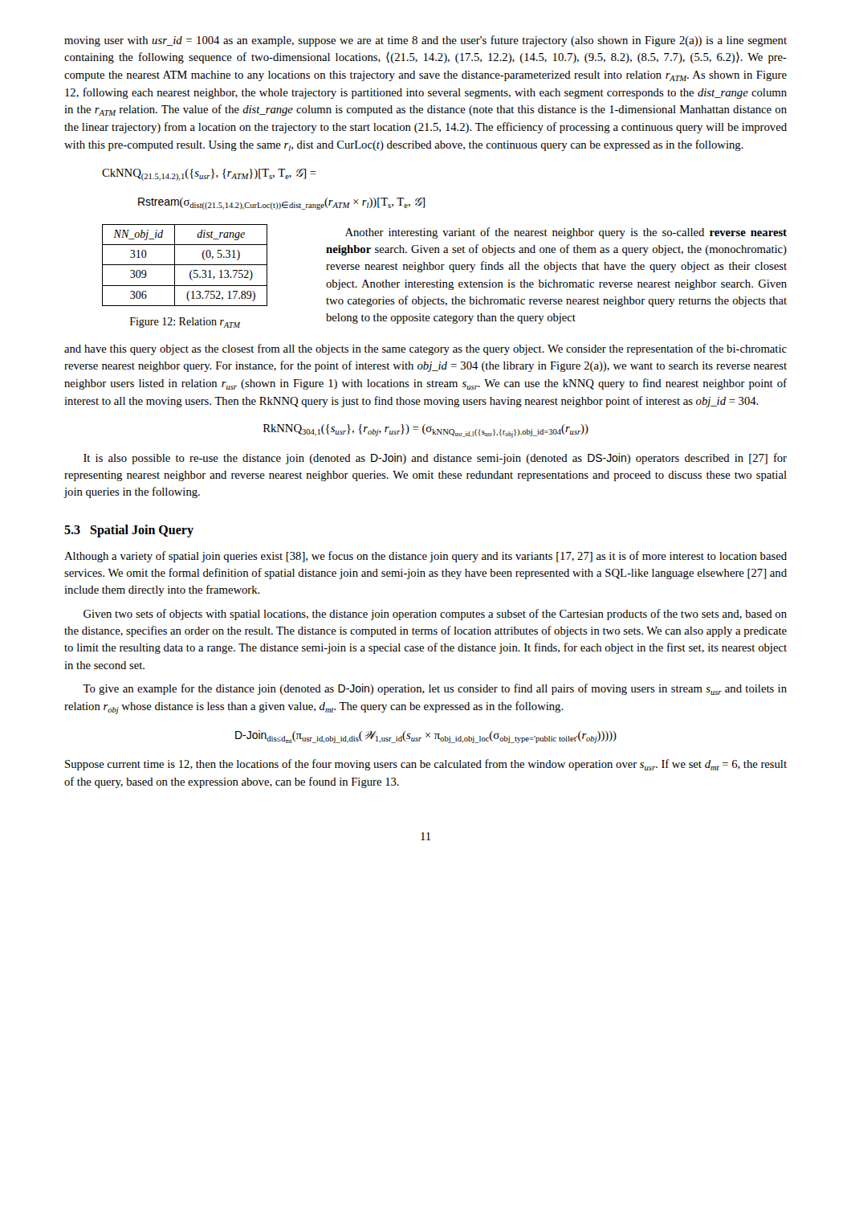moving user with usr_id = 1004 as an example, suppose we are at time 8 and the user's future trajectory (also shown in Figure 2(a)) is a line segment containing the following sequence of two-dimensional locations, ⟨(21.5, 14.2), (17.5, 12.2), (14.5, 10.7), (9.5, 8.2), (8.5, 7.7), (5.5, 6.2)⟩. We pre-compute the nearest ATM machine to any locations on this trajectory and save the distance-parameterized result into relation rATM. As shown in Figure 12, following each nearest neighbor, the whole trajectory is partitioned into several segments, with each segment corresponds to the dist_range column in the rATM relation. The value of the dist_range column is computed as the distance (note that this distance is the 1-dimensional Manhattan distance on the linear trajectory) from a location on the trajectory to the start location (21.5, 14.2). The efficiency of processing a continuous query will be improved with this pre-computed result. Using the same rl, dist and CurLoc(t) described above, the continuous query can be expressed as in the following.
CkNNQ(21.5,14.2),1({susr}, {rATM})[Ts, Te, 𝒢] =
Rstream(σdist((21.5,14.2),CurLoc(t))∈dist_range(rATM × rl))[Ts, Te, 𝒢]
| NN_obj_id | dist_range |
| --- | --- |
| 310 | (0, 5.31) |
| 309 | (5.31, 13.752) |
| 306 | (13.752, 17.89) |
Figure 12: Relation rATM
Another interesting variant of the nearest neighbor query is the so-called reverse nearest neighbor search. Given a set of objects and one of them as a query object, the (monochromatic) reverse nearest neighbor query finds all the objects that have the query object as their closest object. Another interesting extension is the bichromatic reverse nearest neighbor search. Given two categories of objects, the bichromatic reverse nearest neighbor query returns the objects that belong to the opposite category than the query object
and have this query object as the closest from all the objects in the same category as the query object. We consider the representation of the bi-chromatic reverse nearest neighbor query. For instance, for the point of interest with obj_id = 304 (the library in Figure 2(a)), we want to search its reverse nearest neighbor users listed in relation rusr (shown in Figure 1) with locations in stream susr. We can use the kNNQ query to find nearest neighbor point of interest to all the moving users. Then the RkNNQ query is just to find those moving users having nearest neighbor point of interest as obj_id = 304.
RkNNQ304,1({susr}, {robj, rusr}) = (σkNNQusr_id,1({susr},{robj}).obj_id=304(rusr))
It is also possible to re-use the distance join (denoted as D-Join) and distance semi-join (denoted as DS-Join) operators described in [27] for representing nearest neighbor and reverse nearest neighbor queries. We omit these redundant representations and proceed to discuss these two spatial join queries in the following.
5.3 Spatial Join Query
Although a variety of spatial join queries exist [38], we focus on the distance join query and its variants [17, 27] as it is of more interest to location based services. We omit the formal definition of spatial distance join and semi-join as they have been represented with a SQL-like language elsewhere [27] and include them directly into the framework.
Given two sets of objects with spatial locations, the distance join operation computes a subset of the Cartesian products of the two sets and, based on the distance, specifies an order on the result. The distance is computed in terms of location attributes of objects in two sets. We can also apply a predicate to limit the resulting data to a range. The distance semi-join is a special case of the distance join. It finds, for each object in the first set, its nearest object in the second set.
To give an example for the distance join (denoted as D-Join) operation, let us consider to find all pairs of moving users in stream susr and toilets in relation robj whose distance is less than a given value, dmt. The query can be expressed as in the following.
D-Join dis≤dmt(πusr_id,obj_id,dis(𝒲 1,usr_id(susr × πobj_id,obj_loc(σobj_type='public toilet'(robj)))))
Suppose current time is 12, then the locations of the four moving users can be calculated from the window operation over susr. If we set dmt = 6, the result of the query, based on the expression above, can be found in Figure 13.
11